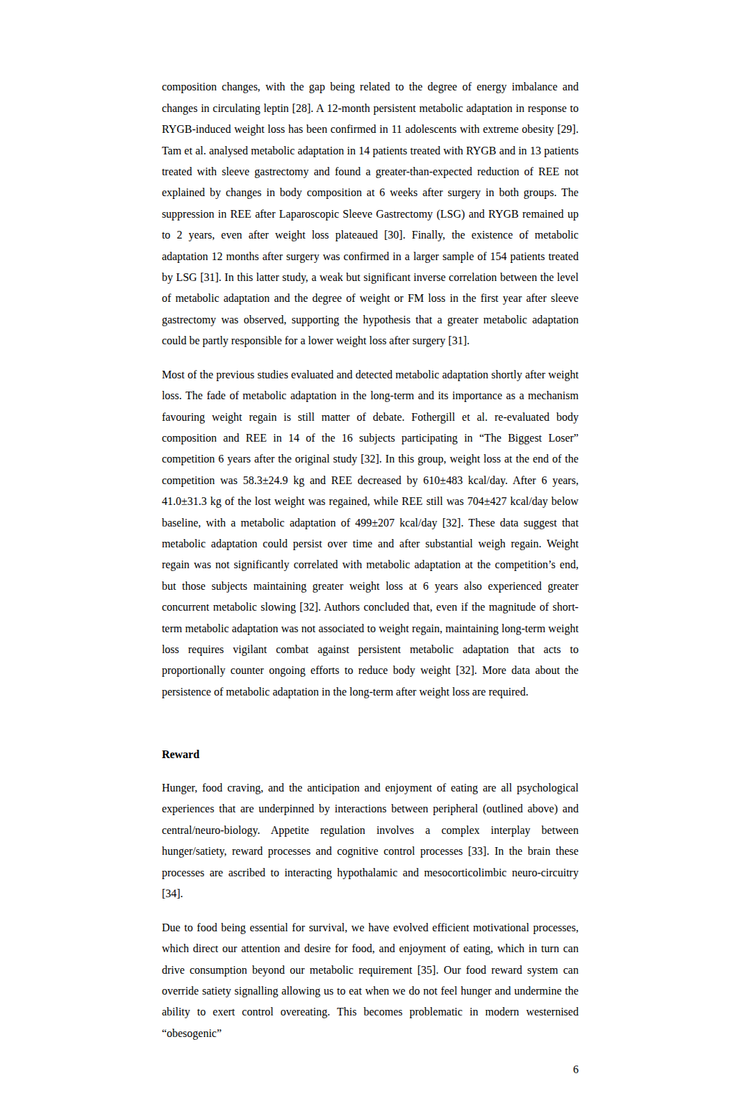composition changes, with the gap being related to the degree of energy imbalance and changes in circulating leptin [28]. A 12-month persistent metabolic adaptation in response to RYGB-induced weight loss has been confirmed in 11 adolescents with extreme obesity [29]. Tam et al. analysed metabolic adaptation in 14 patients treated with RYGB and in 13 patients treated with sleeve gastrectomy and found a greater-than-expected reduction of REE not explained by changes in body composition at 6 weeks after surgery in both groups. The suppression in REE after Laparoscopic Sleeve Gastrectomy (LSG) and RYGB remained up to 2 years, even after weight loss plateaued [30]. Finally, the existence of metabolic adaptation 12 months after surgery was confirmed in a larger sample of 154 patients treated by LSG [31]. In this latter study, a weak but significant inverse correlation between the level of metabolic adaptation and the degree of weight or FM loss in the first year after sleeve gastrectomy was observed, supporting the hypothesis that a greater metabolic adaptation could be partly responsible for a lower weight loss after surgery [31].
Most of the previous studies evaluated and detected metabolic adaptation shortly after weight loss. The fade of metabolic adaptation in the long-term and its importance as a mechanism favouring weight regain is still matter of debate. Fothergill et al. re-evaluated body composition and REE in 14 of the 16 subjects participating in “The Biggest Loser” competition 6 years after the original study [32]. In this group, weight loss at the end of the competition was 58.3±24.9 kg and REE decreased by 610±483 kcal/day. After 6 years, 41.0±31.3 kg of the lost weight was regained, while REE still was 704±427 kcal/day below baseline, with a metabolic adaptation of 499±207 kcal/day [32]. These data suggest that metabolic adaptation could persist over time and after substantial weigh regain. Weight regain was not significantly correlated with metabolic adaptation at the competition’s end, but those subjects maintaining greater weight loss at 6 years also experienced greater concurrent metabolic slowing [32]. Authors concluded that, even if the magnitude of short-term metabolic adaptation was not associated to weight regain, maintaining long-term weight loss requires vigilant combat against persistent metabolic adaptation that acts to proportionally counter ongoing efforts to reduce body weight [32]. More data about the persistence of metabolic adaptation in the long-term after weight loss are required.
Reward
Hunger, food craving, and the anticipation and enjoyment of eating are all psychological experiences that are underpinned by interactions between peripheral (outlined above) and central/neuro-biology. Appetite regulation involves a complex interplay between hunger/satiety, reward processes and cognitive control processes [33]. In the brain these processes are ascribed to interacting hypothalamic and mesocorticolimbic neuro-circuitry [34].
Due to food being essential for survival, we have evolved efficient motivational processes, which direct our attention and desire for food, and enjoyment of eating, which in turn can drive consumption beyond our metabolic requirement [35]. Our food reward system can override satiety signalling allowing us to eat when we do not feel hunger and undermine the ability to exert control overeating. This becomes problematic in modern westernised “obesogenic”
6